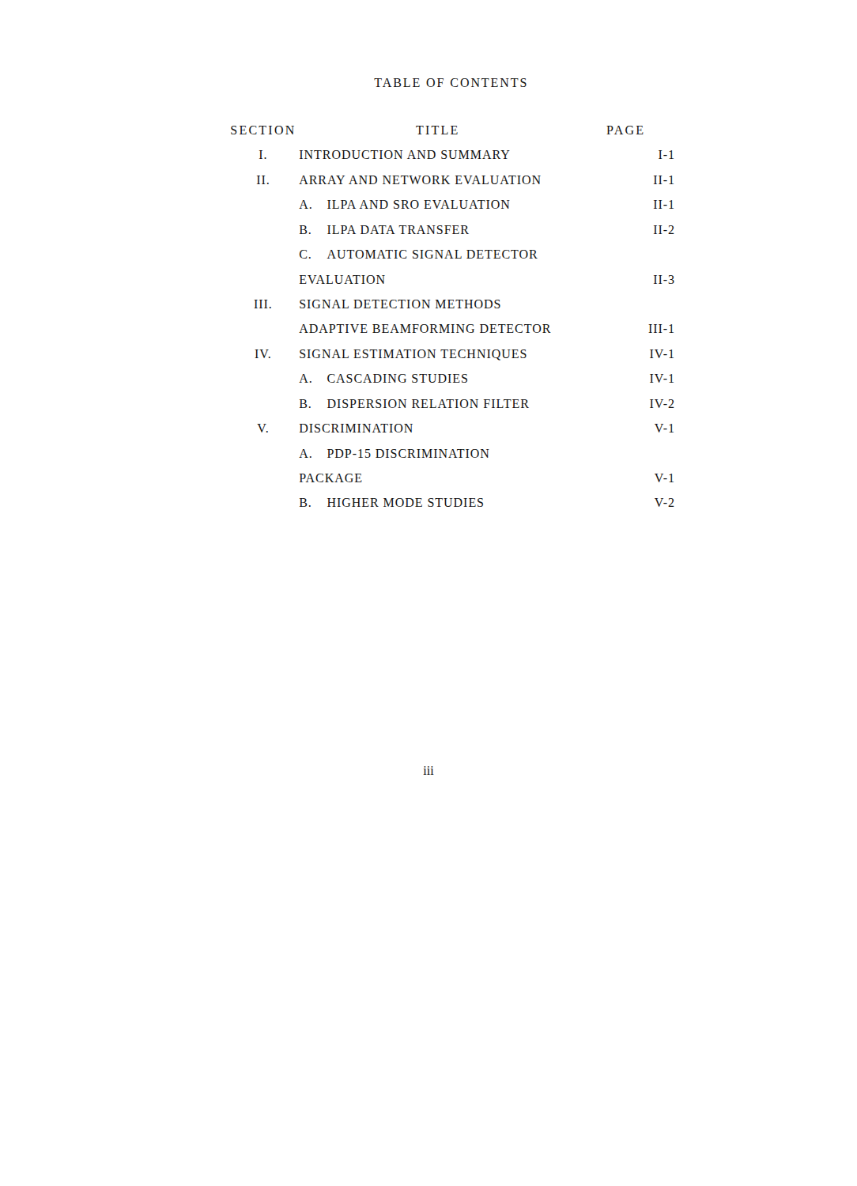TABLE OF CONTENTS
| SECTION | TITLE | PAGE |
| --- | --- | --- |
| I. | INTRODUCTION AND SUMMARY | I-1 |
| II. | ARRAY AND NETWORK EVALUATION | II-1 |
| | A. ILPA AND SRO EVALUATION | II-1 |
| | B. ILPA DATA TRANSFER | II-2 |
| | C. AUTOMATIC SIGNAL DETECTOR | |
| | EVALUATION | II-3 |
| III. | SIGNAL DETECTION METHODS | |
| | ADAPTIVE BEAMFORMING DETECTOR | III-1 |
| IV. | SIGNAL ESTIMATION TECHNIQUES | IV-1 |
| | A. CASCADING STUDIES | IV-1 |
| | B. DISPERSION RELATION FILTER | IV-2 |
| V. | DISCRIMINATION | V-1 |
| | A. PDP-15 DISCRIMINATION | |
| | PACKAGE | V-1 |
| | B. HIGHER MODE STUDIES | V-2 |
iii